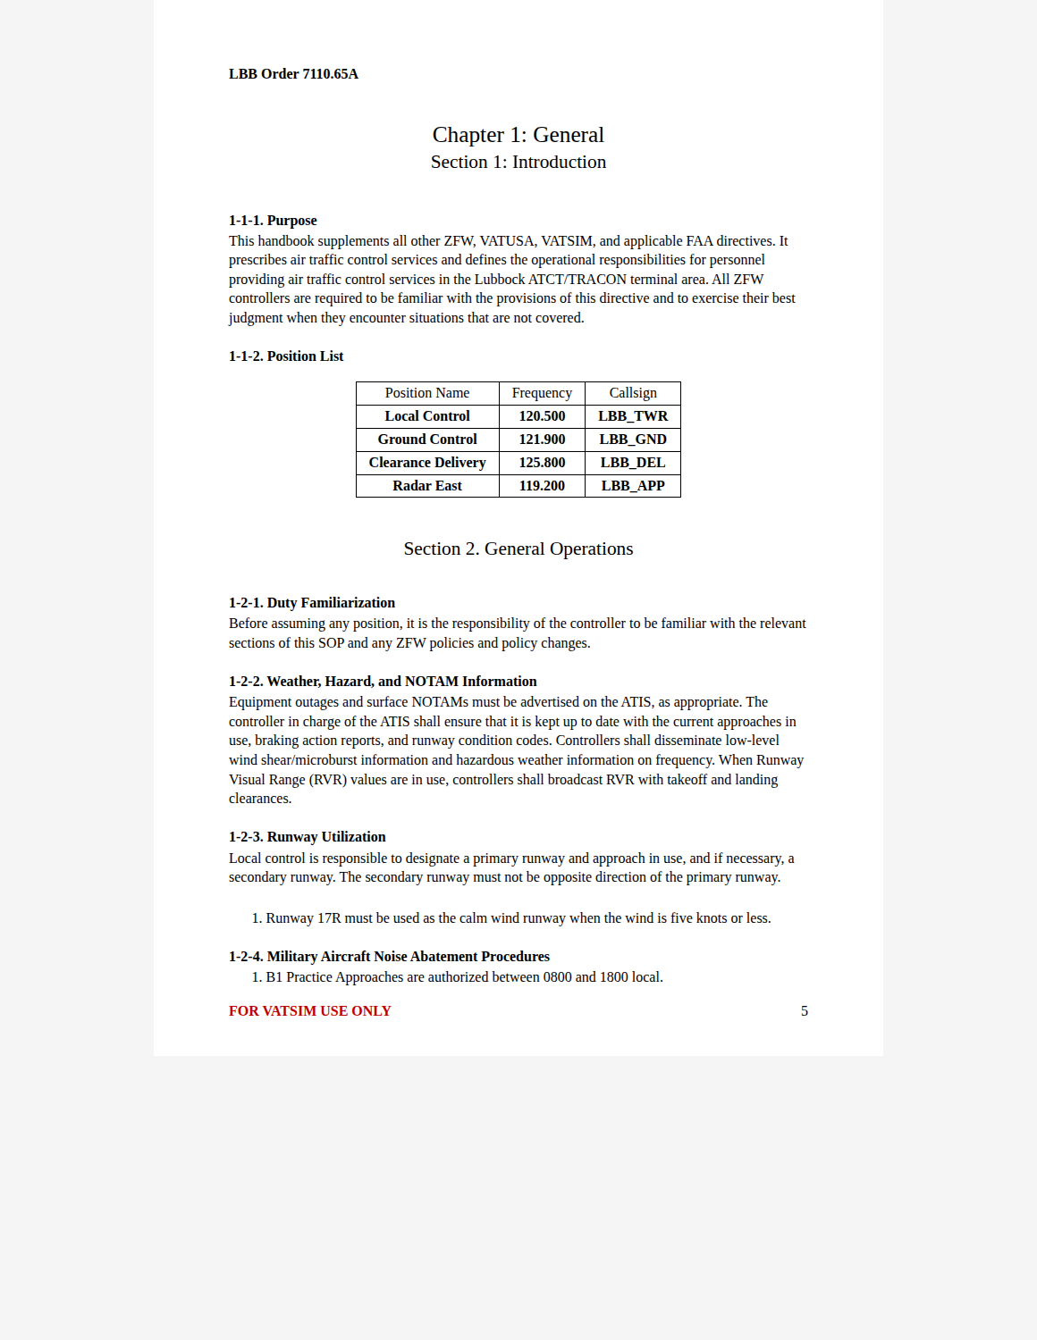LBB Order 7110.65A
Chapter 1: General
Section 1: Introduction
1-1-1. Purpose
This handbook supplements all other ZFW, VATUSA, VATSIM, and applicable FAA directives. It prescribes air traffic control services and defines the operational responsibilities for personnel providing air traffic control services in the Lubbock ATCT/TRACON terminal area. All ZFW controllers are required to be familiar with the provisions of this directive and to exercise their best judgment when they encounter situations that are not covered.
1-1-2. Position List
| Position Name | Frequency | Callsign |
| --- | --- | --- |
| Local Control | 120.500 | LBB_TWR |
| Ground Control | 121.900 | LBB_GND |
| Clearance Delivery | 125.800 | LBB_DEL |
| Radar East | 119.200 | LBB_APP |
Section 2. General Operations
1-2-1. Duty Familiarization
Before assuming any position, it is the responsibility of the controller to be familiar with the relevant sections of this SOP and any ZFW policies and policy changes.
1-2-2. Weather, Hazard, and NOTAM Information
Equipment outages and surface NOTAMs must be advertised on the ATIS, as appropriate. The controller in charge of the ATIS shall ensure that it is kept up to date with the current approaches in use, braking action reports, and runway condition codes. Controllers shall disseminate low-level wind shear/microburst information and hazardous weather information on frequency. When Runway Visual Range (RVR) values are in use, controllers shall broadcast RVR with takeoff and landing clearances.
1-2-3. Runway Utilization
Local control is responsible to designate a primary runway and approach in use, and if necessary, a secondary runway. The secondary runway must not be opposite direction of the primary runway.
Runway 17R must be used as the calm wind runway when the wind is five knots or less.
1-2-4. Military Aircraft Noise Abatement Procedures
B1 Practice Approaches are authorized between 0800 and 1800 local.
FOR VATSIM USE ONLY 5